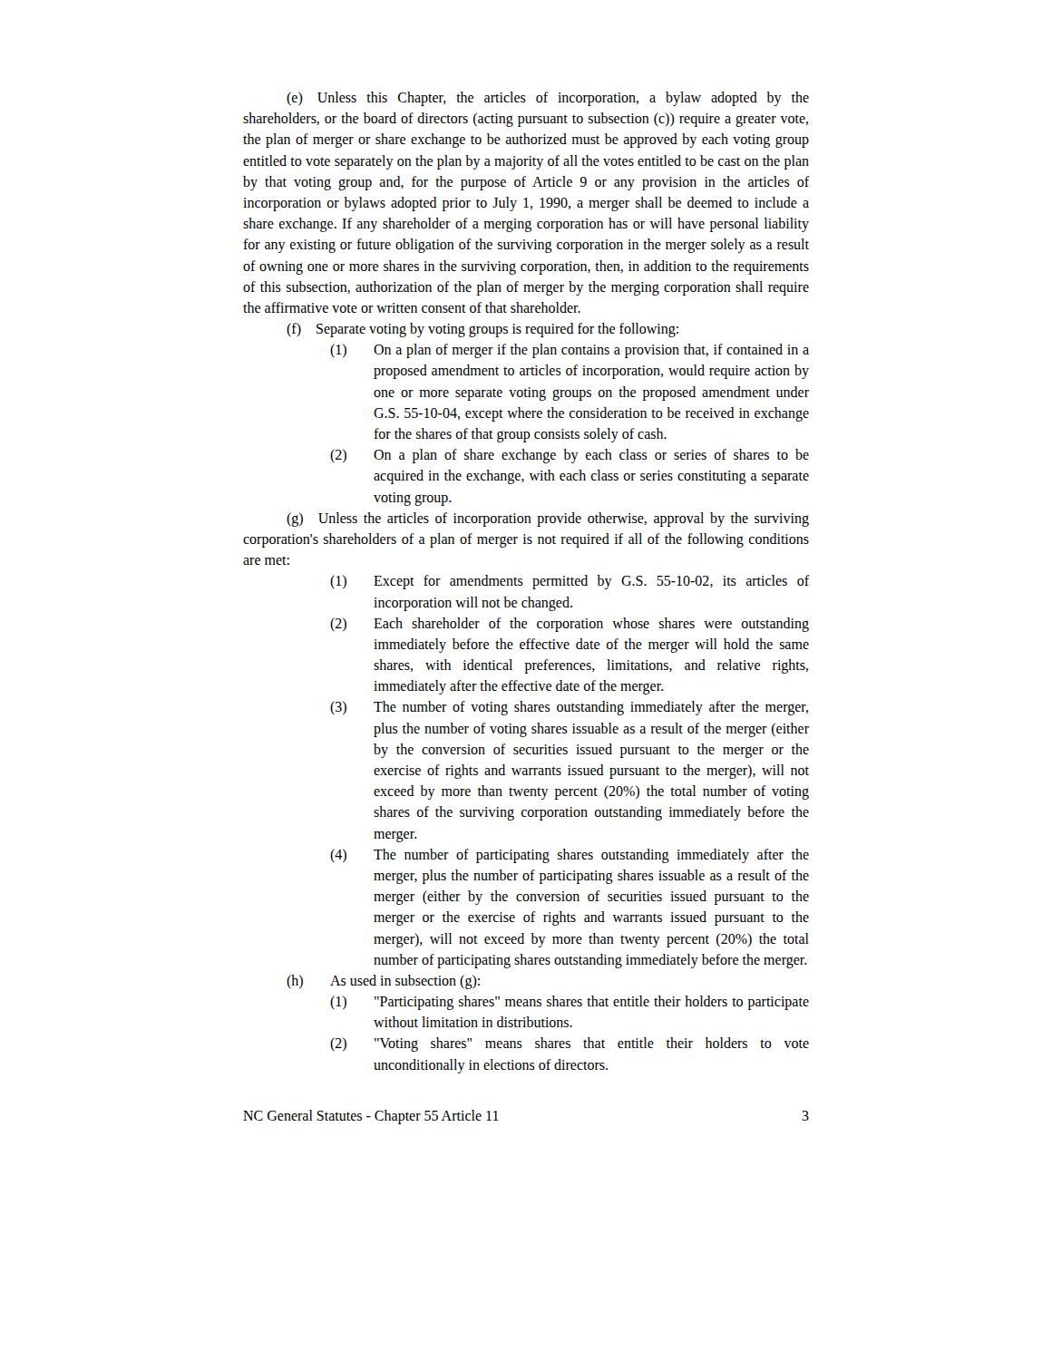(e) Unless this Chapter, the articles of incorporation, a bylaw adopted by the shareholders, or the board of directors (acting pursuant to subsection (c)) require a greater vote, the plan of merger or share exchange to be authorized must be approved by each voting group entitled to vote separately on the plan by a majority of all the votes entitled to be cast on the plan by that voting group and, for the purpose of Article 9 or any provision in the articles of incorporation or bylaws adopted prior to July 1, 1990, a merger shall be deemed to include a share exchange. If any shareholder of a merging corporation has or will have personal liability for any existing or future obligation of the surviving corporation in the merger solely as a result of owning one or more shares in the surviving corporation, then, in addition to the requirements of this subsection, authorization of the plan of merger by the merging corporation shall require the affirmative vote or written consent of that shareholder.
(f) Separate voting by voting groups is required for the following:
(1)
On a plan of merger if the plan contains a provision that, if contained in a proposed amendment to articles of incorporation, would require action by one or more separate voting groups on the proposed amendment under G.S. 55-10-04, except where the consideration to be received in exchange for the shares of that group consists solely of cash.
(2)
On a plan of share exchange by each class or series of shares to be acquired in the exchange, with each class or series constituting a separate voting group.
(g) Unless the articles of incorporation provide otherwise, approval by the surviving corporation's shareholders of a plan of merger is not required if all of the following conditions are met:
(1)
Except for amendments permitted by G.S. 55-10-02, its articles of incorporation will not be changed.
(2)
Each shareholder of the corporation whose shares were outstanding immediately before the effective date of the merger will hold the same shares, with identical preferences, limitations, and relative rights, immediately after the effective date of the merger.
(3)
The number of voting shares outstanding immediately after the merger, plus the number of voting shares issuable as a result of the merger (either by the conversion of securities issued pursuant to the merger or the exercise of rights and warrants issued pursuant to the merger), will not exceed by more than twenty percent (20%) the total number of voting shares of the surviving corporation outstanding immediately before the merger.
(4)
The number of participating shares outstanding immediately after the merger, plus the number of participating shares issuable as a result of the merger (either by the conversion of securities issued pursuant to the merger or the exercise of rights and warrants issued pursuant to the merger), will not exceed by more than twenty percent (20%) the total number of participating shares outstanding immediately before the merger.
(h)
As used in subsection (g):
(1)
"Participating shares" means shares that entitle their holders to participate without limitation in distributions.
(2)
"Voting shares" means shares that entitle their holders to vote unconditionally in elections of directors.
NC General Statutes - Chapter 55 Article 11
3